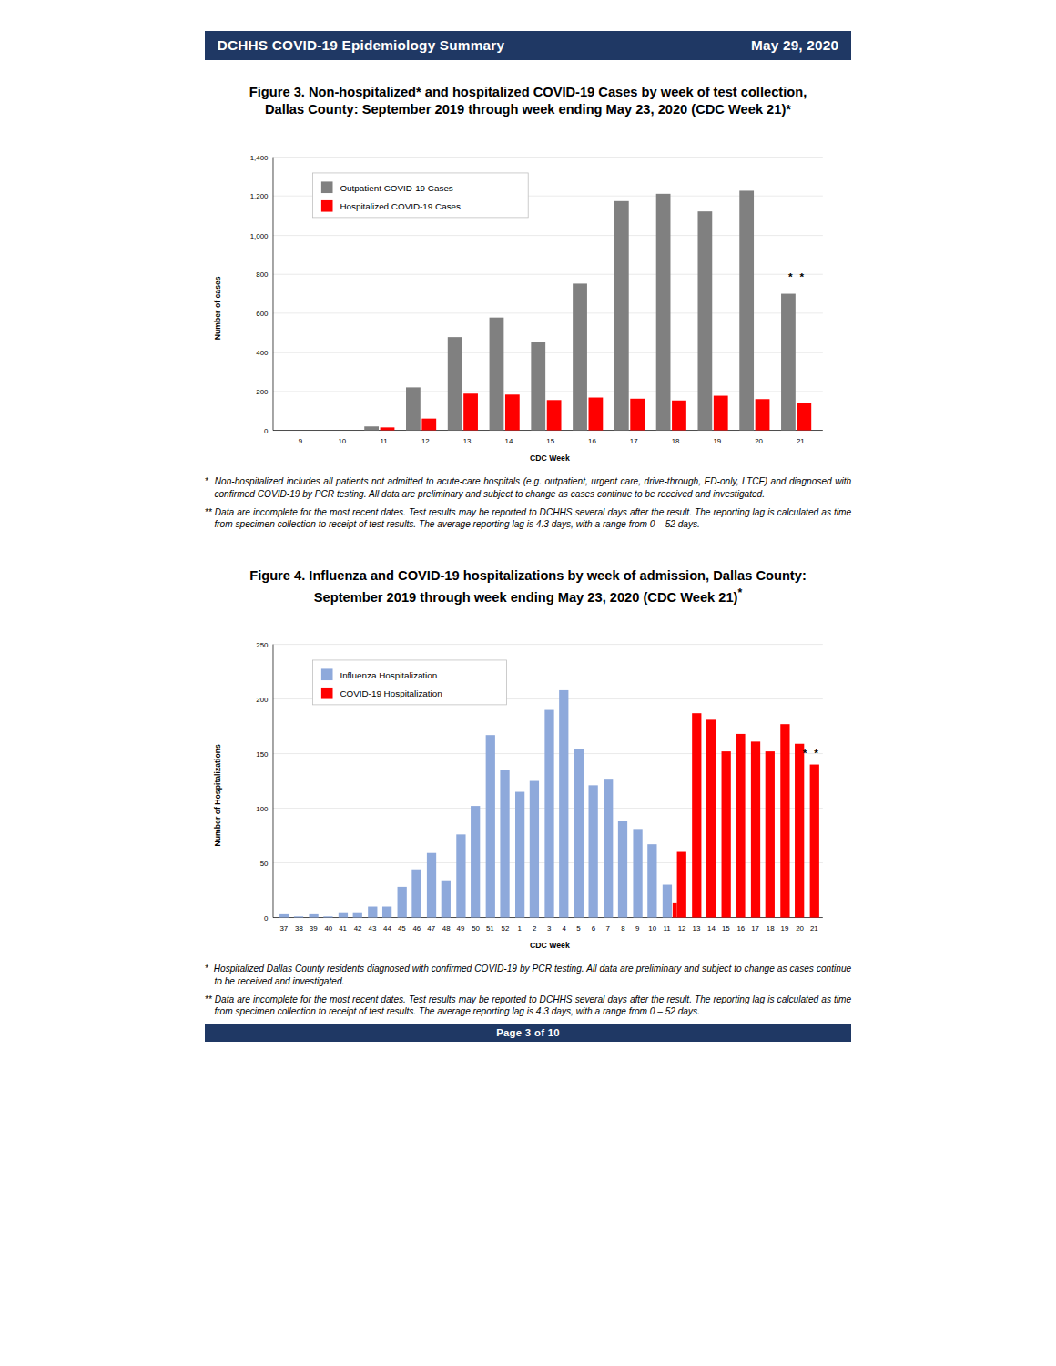DCHHS COVID-19 Epidemiology Summary May 29, 2020
Figure 3. Non-hospitalized* and hospitalized COVID-19 Cases by week of test collection, Dallas County: September 2019 through week ending May 23, 2020 (CDC Week 21)*
Number of cases 1,400 1,200 1,000 800 600 400 200 0 Outpatient COVID-19 Cases Hospitalized COVID-19 Cases * * 9 10 11 12 13 14 15 16 17 18 19 20 21 CDC Week
* Non-hospitalized includes all patients not admitted to acute-care hospitals (e.g. outpatient, urgent care, drive-through, ED-only, LTCF) and diagnosed with confirmed COVID-19 by PCR testing. All data are preliminary and subject to change as cases continue to be received and investigated.
** Data are incomplete for the most recent dates. Test results may be reported to DCHHS several days after the result. The reporting lag is calculated as time from specimen collection to receipt of test results. The average reporting lag is 4.3 days, with a range from 0 – 52 days.
Figure 4. Influenza and COVID-19 hospitalizations by week of admission, Dallas County: September 2019 through week ending May 23, 2020 (CDC Week 21)*
Number of Hospitalizations 250 200 150 100 50 0 Influenza Hospitalization COVID-19 Hospitalization * * 37 38 39 40 41 42 43 44 45 46 47 48 49 50 51 52 1 2 3 4 5 6 7 8 9 10 11 12 13 14 15 16 17 18 19 20 21 CDC Week
* Hospitalized Dallas County residents diagnosed with confirmed COVID-19 by PCR testing. All data are preliminary and subject to change as cases continue to be received and investigated.
** Data are incomplete for the most recent dates. Test results may be reported to DCHHS several days after the result. The reporting lag is calculated as time from specimen collection to receipt of test results. The average reporting lag is 4.3 days, with a range from 0 – 52 days.
Page 3 of 10